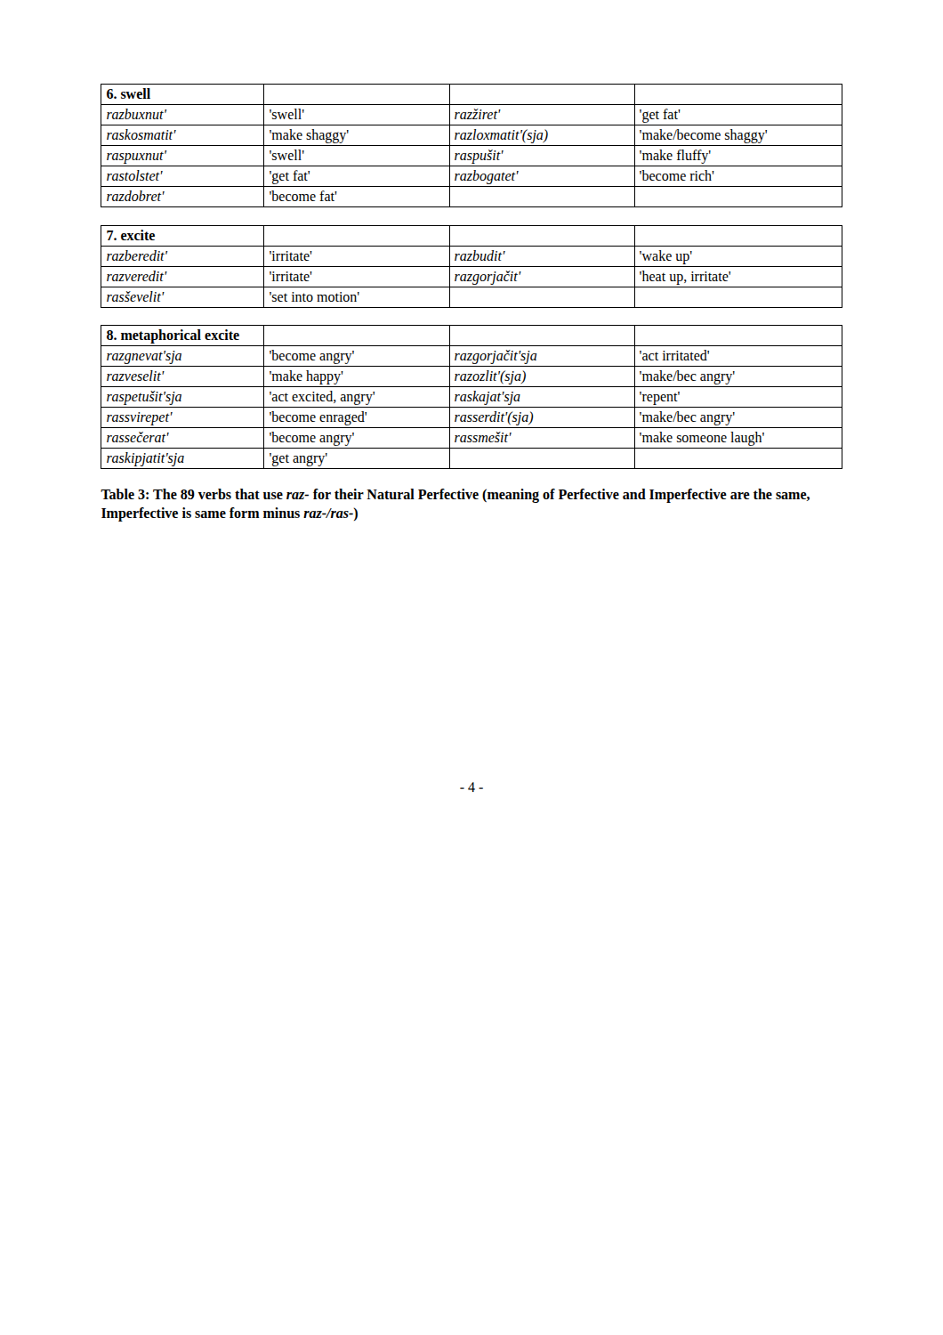| 6. swell | | | |
| razbuxnut' | 'swell' | razžiret' | 'get fat' |
| raskosmatit' | 'make shaggy' | razloxmatit'(sja) | 'make/become shaggy' |
| raspuxnut' | 'swell' | raspušit' | 'make fluffy' |
| rastolstet' | 'get fat' | razbogatet' | 'become rich' |
| razdobret' | 'become fat' | | |
| 7. excite | | | |
| razberedit' | 'irritate' | razbudit' | 'wake up' |
| razveredit' | 'irritate' | razgorjačit' | 'heat up, irritate' |
| rasševelit' | 'set into motion' | | |
| 8. metaphorical excite | | | |
| razgnevat'sja | 'become angry' | razgorjačit'sja | 'act irritated' |
| razveselit' | 'make happy' | razozlit'(sja) | 'make/bec angry' |
| raspetušit'sja | 'act excited, angry' | raskajat'sja | 'repent' |
| rassvirepet' | 'become enraged' | rasserdit'(sja) | 'make/bec angry' |
| rassečerat' | 'become angry' | rassmešit' | 'make someone laugh' |
| raskipjatit'sja | 'get angry' | | |
Table 3: The 89 verbs that use raz- for their Natural Perfective (meaning of Perfective and Imperfective are the same, Imperfective is same form minus raz-/ras-)
- 4 -